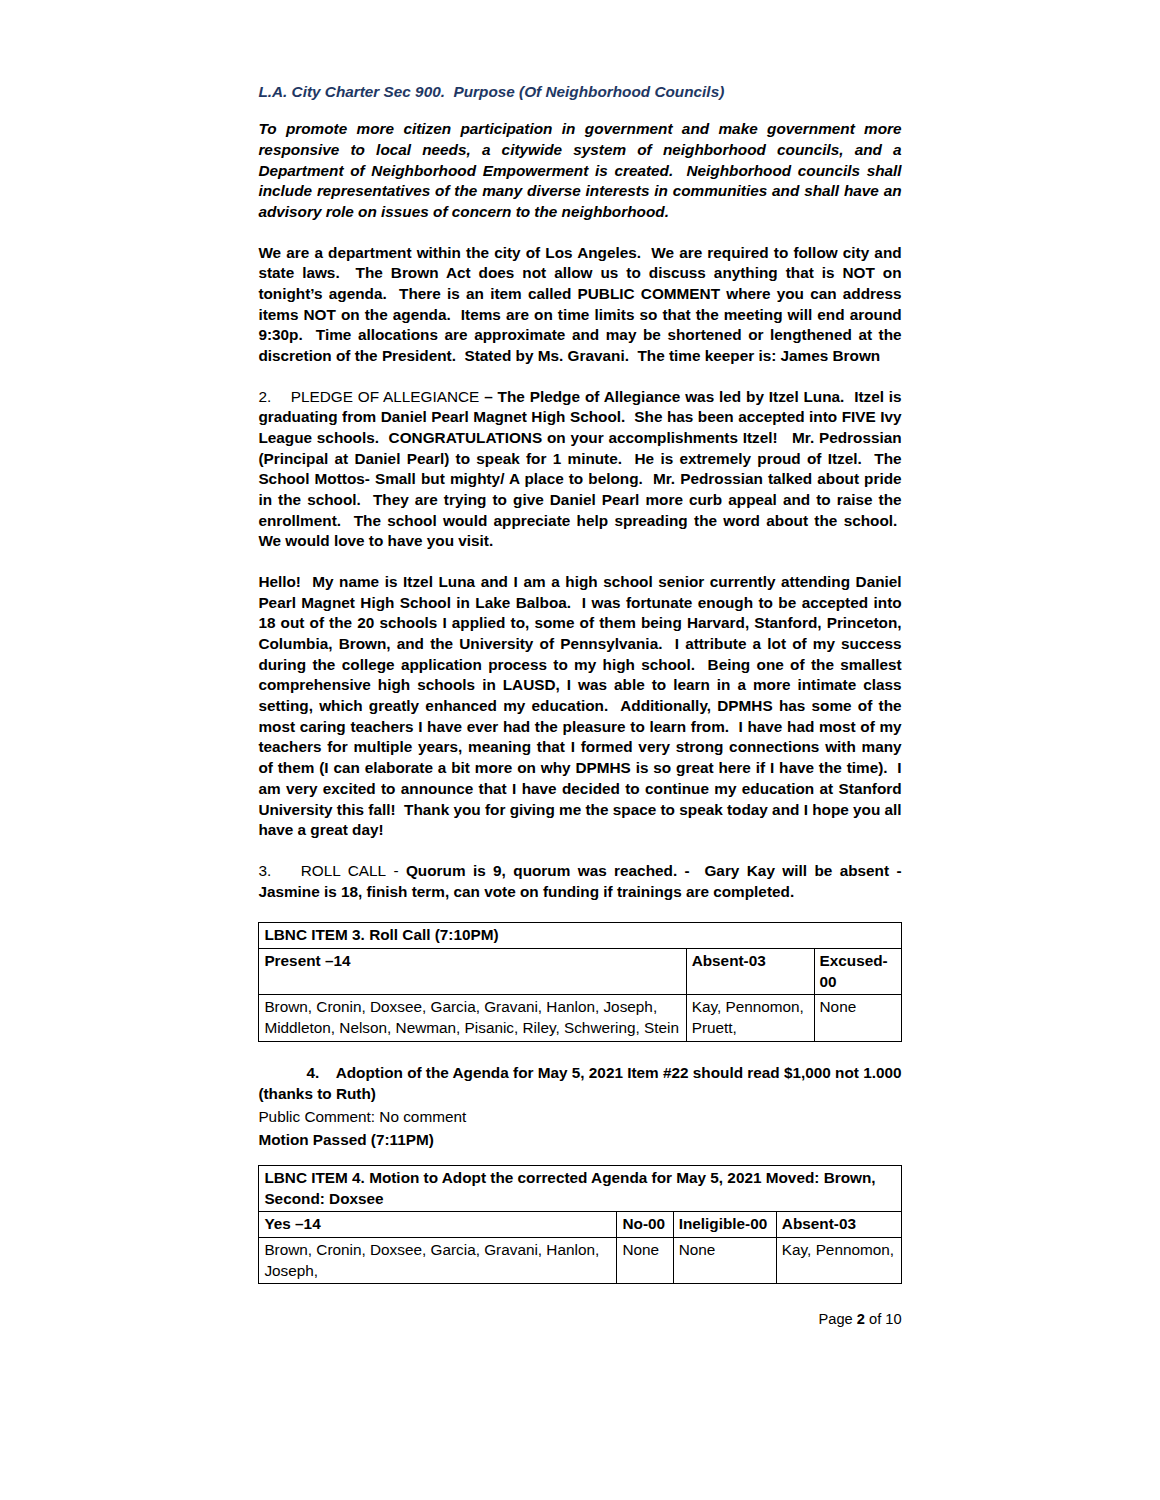L.A. City Charter Sec 900. Purpose (Of Neighborhood Councils)
To promote more citizen participation in government and make government more responsive to local needs, a citywide system of neighborhood councils, and a Department of Neighborhood Empowerment is created. Neighborhood councils shall include representatives of the many diverse interests in communities and shall have an advisory role on issues of concern to the neighborhood.
We are a department within the city of Los Angeles. We are required to follow city and state laws. The Brown Act does not allow us to discuss anything that is NOT on tonight’s agenda. There is an item called PUBLIC COMMENT where you can address items NOT on the agenda. Items are on time limits so that the meeting will end around 9:30p. Time allocations are approximate and may be shortened or lengthened at the discretion of the President. Stated by Ms. Gravani. The time keeper is: James Brown
2. PLEDGE OF ALLEGIANCE – The Pledge of Allegiance was led by Itzel Luna. Itzel is graduating from Daniel Pearl Magnet High School. She has been accepted into FIVE Ivy League schools. CONGRATULATIONS on your accomplishments Itzel! Mr. Pedrossian (Principal at Daniel Pearl) to speak for 1 minute. He is extremely proud of Itzel. The School Mottos- Small but mighty/ A place to belong. Mr. Pedrossian talked about pride in the school. They are trying to give Daniel Pearl more curb appeal and to raise the enrollment. The school would appreciate help spreading the word about the school. We would love to have you visit.
Hello! My name is Itzel Luna and I am a high school senior currently attending Daniel Pearl Magnet High School in Lake Balboa. I was fortunate enough to be accepted into 18 out of the 20 schools I applied to, some of them being Harvard, Stanford, Princeton, Columbia, Brown, and the University of Pennsylvania. I attribute a lot of my success during the college application process to my high school. Being one of the smallest comprehensive high schools in LAUSD, I was able to learn in a more intimate class setting, which greatly enhanced my education. Additionally, DPMHS has some of the most caring teachers I have ever had the pleasure to learn from. I have had most of my teachers for multiple years, meaning that I formed very strong connections with many of them (I can elaborate a bit more on why DPMHS is so great here if I have the time). I am very excited to announce that I have decided to continue my education at Stanford University this fall! Thank you for giving me the space to speak today and I hope you all have a great day!
3. ROLL CALL - Quorum is 9, quorum was reached. - Gary Kay will be absent - Jasmine is 18, finish term, can vote on funding if trainings are completed.
| LBNC ITEM 3. Roll Call (7:10PM) |
| Present –14 | Absent-03 | Excused-00 |
| Brown, Cronin, Doxsee, Garcia, Gravani, Hanlon, Joseph, Middleton, Nelson, Newman, Pisanic, Riley, Schwering, Stein | Kay, Pennomon, Pruett, | None |
4. Adoption of the Agenda for May 5, 2021 Item #22 should read $1,000 not 1.000 (thanks to Ruth)
Public Comment: No comment
Motion Passed (7:11PM)
| LBNC ITEM 4. Motion to Adopt the corrected Agenda for May 5, 2021 Moved: Brown, Second: Doxsee |
| Yes –14 | No-00 | Ineligible-00 | Absent-03 |
| Brown, Cronin, Doxsee, Garcia, Gravani, Hanlon, Joseph, | None | None | Kay, Pennomon, |
Page 2 of 10